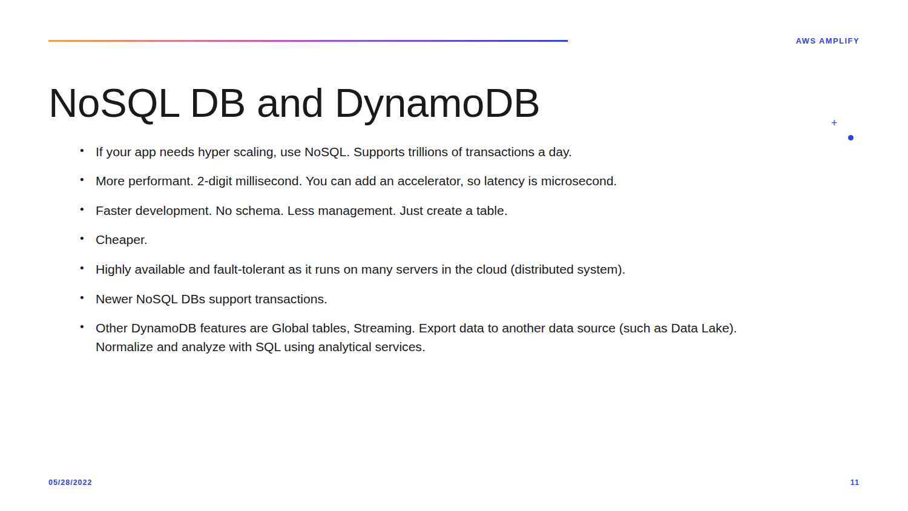AWS AMPLIFY
NoSQL DB and DynamoDB
+
If your app needs hyper scaling, use NoSQL. Supports trillions of transactions a day.
More performant. 2-digit millisecond. You can add an accelerator, so latency is microsecond.
Faster development. No schema. Less management. Just create a table.
Cheaper.
Highly available and fault-tolerant as it runs on many servers in the cloud (distributed system).
Newer NoSQL DBs support transactions.
Other DynamoDB features are Global tables, Streaming. Export data to another data source (such as Data Lake). Normalize and analyze with SQL using analytical services.
05/28/2022 11